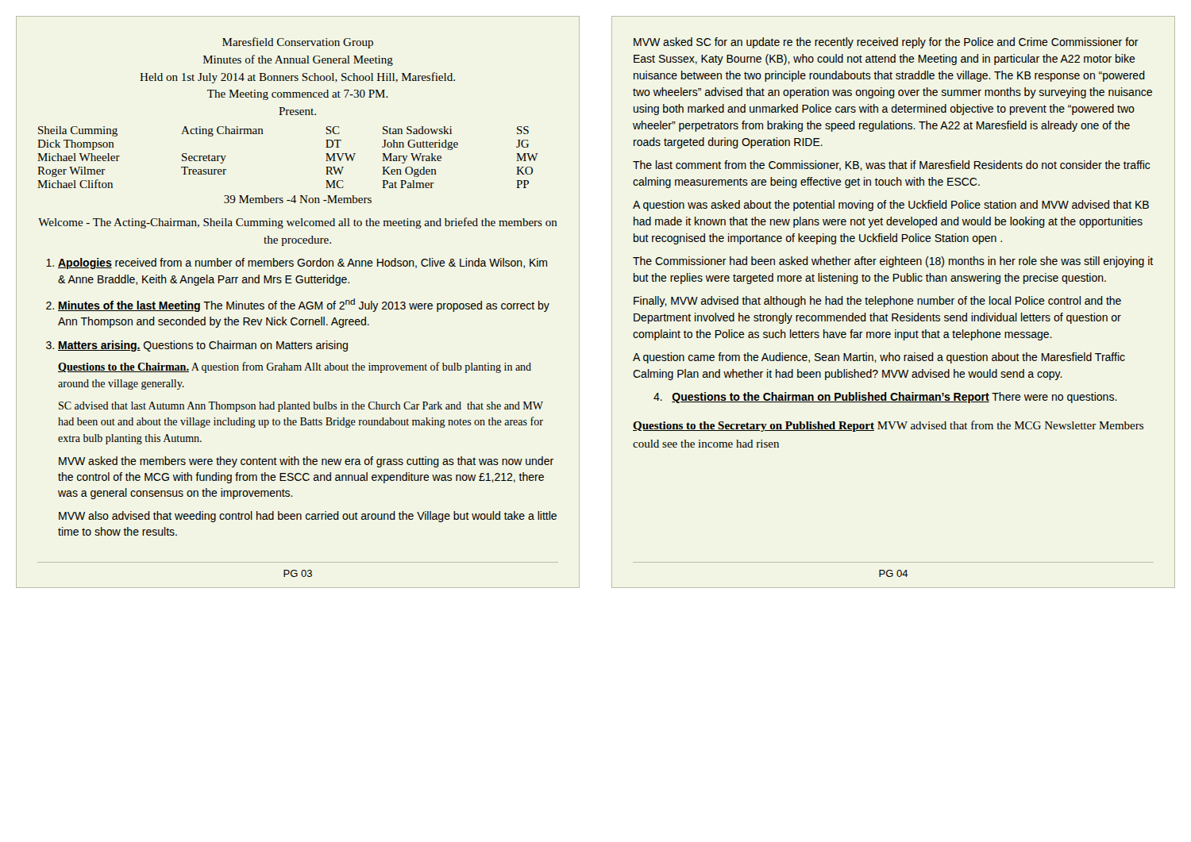Maresfield Conservation Group
Minutes of the Annual General Meeting
Held on 1st July 2014 at Bonners School, School Hill, Maresfield.
The Meeting commenced at 7-30 PM.
Present.
| Sheila Cumming | Acting Chairman | SC | Stan Sadowski | SS |
| Dick Thompson | | DT | John Gutteridge | JG |
| Michael Wheeler | Secretary | MVW | Mary Wrake | MW |
| Roger Wilmer | Treasurer | RW | Ken Ogden | KO |
| Michael Clifton | | MC | Pat Palmer | PP |
39 Members -4 Non -Members
Welcome - The Acting-Chairman, Sheila Cumming welcomed all to the meeting and briefed the members on the procedure.
Apologies received from a number of members Gordon & Anne Hodson, Clive & Linda Wilson, Kim & Anne Braddle, Keith & Angela Parr and Mrs E Gutteridge.
Minutes of the last Meeting The Minutes of the AGM of 2nd July 2013 were proposed as correct by Ann Thompson and seconded by the Rev Nick Cornell. Agreed.
Matters arising. Questions to Chairman on Matters arising
Questions to the Chairman. A question from Graham Allt about the improvement of bulb planting in and around the village generally.
SC advised that last Autumn Ann Thompson had planted bulbs in the Church Car Park and that she and MW had been out and about the village including up to the Batts Bridge roundabout making notes on the areas for extra bulb planting this Autumn.
MVW asked the members were they content with the new era of grass cutting as that was now under the control of the MCG with funding from the ESCC and annual expenditure was now £1,212, there was a general consensus on the improvements.
MVW also advised that weeding control had been carried out around the Village but would take a little time to show the results.
PG 03
MVW asked SC for an update re the recently received reply for the Police and Crime Commissioner for East Sussex, Katy Bourne (KB), who could not attend the Meeting and in particular the A22 motor bike nuisance between the two principle roundabouts that straddle the village. The KB response on “powered two wheelers” advised that an operation was ongoing over the summer months by surveying the nuisance using both marked and unmarked Police cars with a determined objective to prevent the “powered two wheeler” perpetrators from braking the speed regulations. The A22 at Maresfield is already one of the roads targeted during Operation RIDE.
The last comment from the Commissioner, KB, was that if Maresfield Residents do not consider the traffic calming measurements are being effective get in touch with the ESCC.
A question was asked about the potential moving of the Uckfield Police station and MVW advised that KB had made it known that the new plans were not yet developed and would be looking at the opportunities but recognised the importance of keeping the Uckfield Police Station open .
The Commissioner had been asked whether after eighteen (18) months in her role she was still enjoying it but the replies were targeted more at listening to the Public than answering the precise question.
Finally, MVW advised that although he had the telephone number of the local Police control and the Department involved he strongly recommended that Residents send individual letters of question or complaint to the Police as such letters have far more input that a telephone message.
A question came from the Audience, Sean Martin, who raised a question about the Maresfield Traffic Calming Plan and whether it had been published? MVW advised he would send a copy.
4. Questions to the Chairman on Published Chairman’s Report There were no questions.
Questions to the Secretary on Published Report MVW advised that from the MCG Newsletter Members could see the income had risen
PG 04